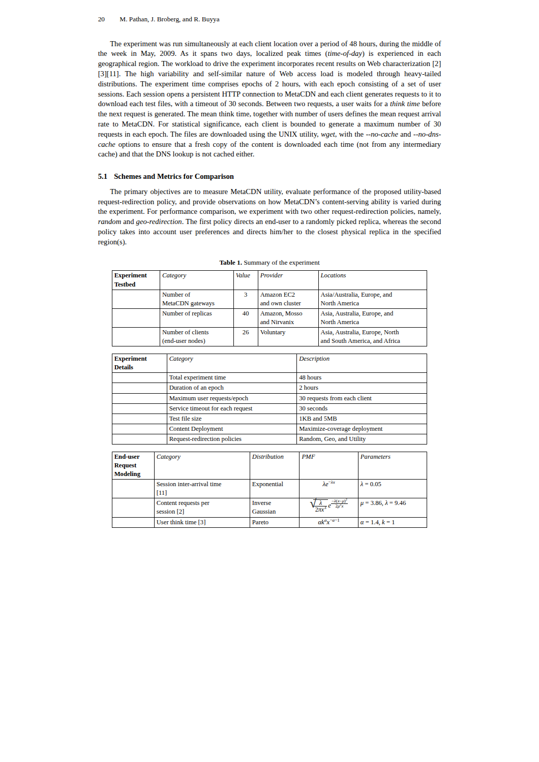20 M. Pathan, J. Broberg, and R. Buyya
The experiment was run simultaneously at each client location over a period of 48 hours, during the middle of the week in May, 2009. As it spans two days, localized peak times (time-of-day) is experienced in each geographical region. The workload to drive the experiment incorporates recent results on Web characterization [2][3][11]. The high variability and self-similar nature of Web access load is modeled through heavy-tailed distributions. The experiment time comprises epochs of 2 hours, with each epoch consisting of a set of user sessions. Each session opens a persistent HTTP connection to MetaCDN and each client generates requests to it to download each test files, with a timeout of 30 seconds. Between two requests, a user waits for a think time before the next request is generated. The mean think time, together with number of users defines the mean request arrival rate to MetaCDN. For statistical significance, each client is bounded to generate a maximum number of 30 requests in each epoch. The files are downloaded using the UNIX utility, wget, with the --no-cache and --no-dns-cache options to ensure that a fresh copy of the content is downloaded each time (not from any intermediary cache) and that the DNS lookup is not cached either.
5.1 Schemes and Metrics for Comparison
The primary objectives are to measure MetaCDN utility, evaluate performance of the proposed utility-based request-redirection policy, and provide observations on how MetaCDN’s content-serving ability is varied during the experiment. For performance comparison, we experiment with two other request-redirection policies, namely, random and geo-redirection. The first policy directs an end-user to a randomly picked replica, whereas the second policy takes into account user preferences and directs him/her to the closest physical replica in the specified region(s).
Table 1. Summary of the experiment
| Experiment Testbed | Category | Value | Provider | Locations |
| | Number of MetaCDN gateways | 3 | Amazon EC2 and own cluster | Asia/Australia, Europe, and North America |
| | Number of replicas | 40 | Amazon, Mosso and Nirvanix | Asia, Australia, Europe, and North America |
| | Number of clients (end-user nodes) | 26 | Voluntary | Asia, Australia, Europe, North and South America, and Africa |
| Experiment Details | Category | Description |
| | Total experiment time | 48 hours |
| | Duration of an epoch | 2 hours |
| | Maximum user requests/epoch | 30 requests from each client |
| | Service timeout for each request | 30 seconds |
| | Test file size | 1KB and 5MB |
| | Content Deployment | Maximize-coverage deployment |
| | Request-redirection policies | Random, Geo, and Utility |
| End-user Request Modeling | Category | Distribution | PMF | Parameters |
| | Session inter-arrival time [11] | Exponential | λe − λx | λ = 0.05 |
| | Content requests per session [2] | Inverse Gaussian | λ 2 πx 3 e − λ ( x − μ ) 2 2 μ 2 x | μ = 3.86, λ = 9.46 |
| | User think time [3] | Pareto | αk α x − α −1 | α = 1.4, k = 1 |